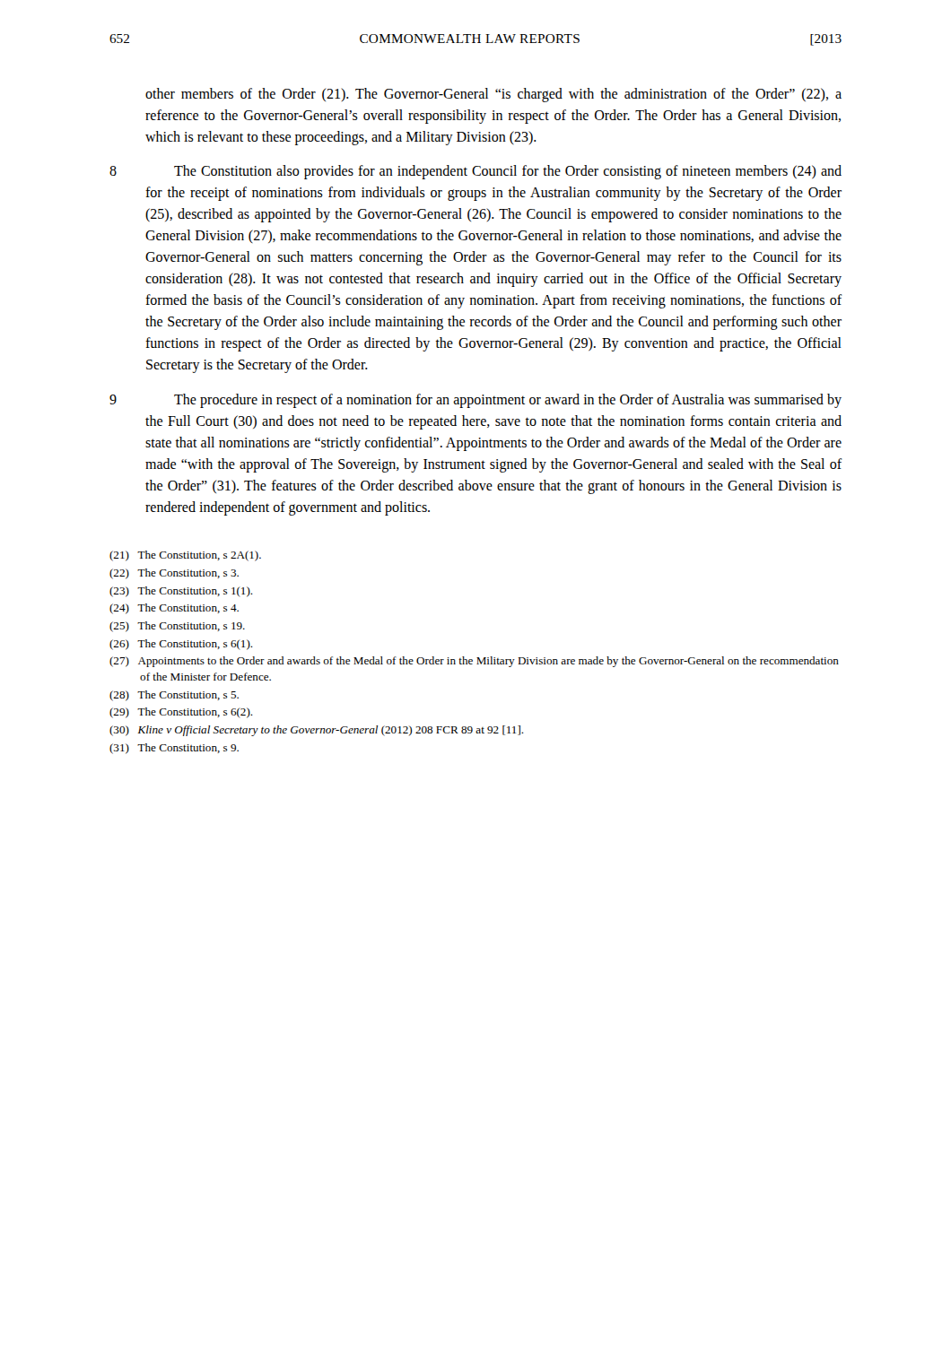652 COMMONWEALTH LAW REPORTS [2013
other members of the Order (21). The Governor-General “is charged with the administration of the Order” (22), a reference to the Governor-General’s overall responsibility in respect of the Order. The Order has a General Division, which is relevant to these proceedings, and a Military Division (23).
8 The Constitution also provides for an independent Council for the Order consisting of nineteen members (24) and for the receipt of nominations from individuals or groups in the Australian community by the Secretary of the Order (25), described as appointed by the Governor-General (26). The Council is empowered to consider nominations to the General Division (27), make recommendations to the Governor-General in relation to those nominations, and advise the Governor-General on such matters concerning the Order as the Governor-General may refer to the Council for its consideration (28). It was not contested that research and inquiry carried out in the Office of the Official Secretary formed the basis of the Council’s consideration of any nomination. Apart from receiving nominations, the functions of the Secretary of the Order also include maintaining the records of the Order and the Council and performing such other functions in respect of the Order as directed by the Governor-General (29). By convention and practice, the Official Secretary is the Secretary of the Order.
9 The procedure in respect of a nomination for an appointment or award in the Order of Australia was summarised by the Full Court (30) and does not need to be repeated here, save to note that the nomination forms contain criteria and state that all nominations are “strictly confidential”. Appointments to the Order and awards of the Medal of the Order are made “with the approval of The Sovereign, by Instrument signed by the Governor-General and sealed with the Seal of the Order” (31). The features of the Order described above ensure that the grant of honours in the General Division is rendered independent of government and politics.
(21) The Constitution, s 2A(1).
(22) The Constitution, s 3.
(23) The Constitution, s 1(1).
(24) The Constitution, s 4.
(25) The Constitution, s 19.
(26) The Constitution, s 6(1).
(27) Appointments to the Order and awards of the Medal of the Order in the Military Division are made by the Governor-General on the recommendation of the Minister for Defence.
(28) The Constitution, s 5.
(29) The Constitution, s 6(2).
(30) Kline v Official Secretary to the Governor-General (2012) 208 FCR 89 at 92 [11].
(31) The Constitution, s 9.